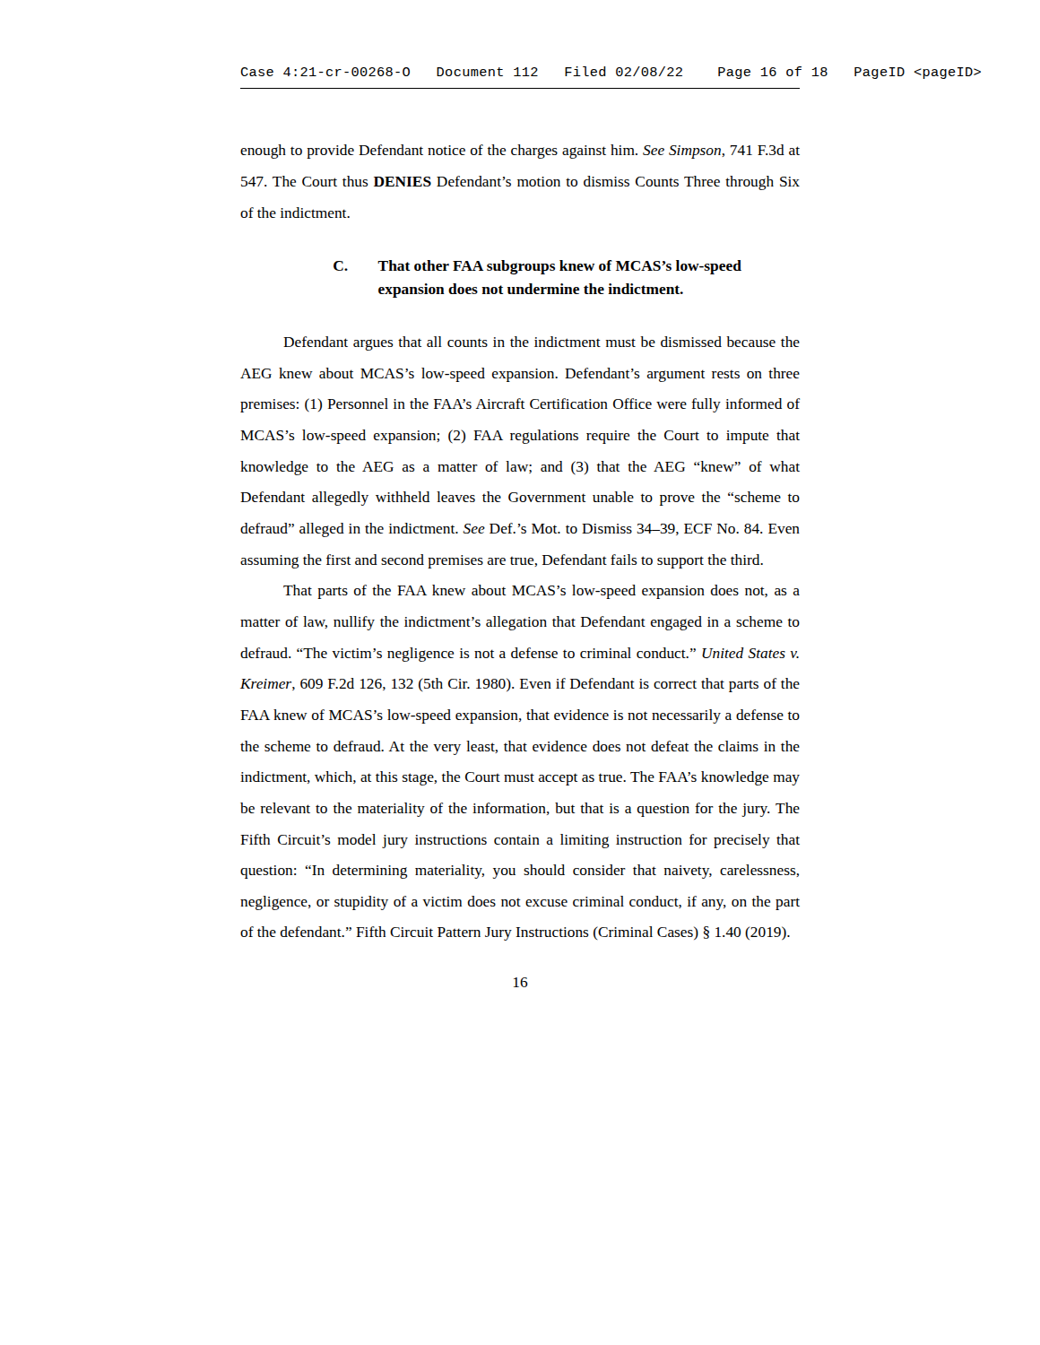Case 4:21-cr-00268-O Document 112 Filed 02/08/22 Page 16 of 18 PageID <pageID>
enough to provide Defendant notice of the charges against him. See Simpson, 741 F.3d at 547. The Court thus DENIES Defendant’s motion to dismiss Counts Three through Six of the indictment.
C.
That other FAA subgroups knew of MCAS’s low-speed expansion does not undermine the indictment.
Defendant argues that all counts in the indictment must be dismissed because the AEG knew about MCAS’s low-speed expansion. Defendant’s argument rests on three premises: (1) Personnel in the FAA’s Aircraft Certification Office were fully informed of MCAS’s low-speed expansion; (2) FAA regulations require the Court to impute that knowledge to the AEG as a matter of law; and (3) that the AEG “knew” of what Defendant allegedly withheld leaves the Government unable to prove the “scheme to defraud” alleged in the indictment. See Def.’s Mot. to Dismiss 34–39, ECF No. 84. Even assuming the first and second premises are true, Defendant fails to support the third.
That parts of the FAA knew about MCAS’s low-speed expansion does not, as a matter of law, nullify the indictment’s allegation that Defendant engaged in a scheme to defraud. “The victim’s negligence is not a defense to criminal conduct.” United States v. Kreimer, 609 F.2d 126, 132 (5th Cir. 1980). Even if Defendant is correct that parts of the FAA knew of MCAS’s low-speed expansion, that evidence is not necessarily a defense to the scheme to defraud. At the very least, that evidence does not defeat the claims in the indictment, which, at this stage, the Court must accept as true. The FAA’s knowledge may be relevant to the materiality of the information, but that is a question for the jury. The Fifth Circuit’s model jury instructions contain a limiting instruction for precisely that question: “In determining materiality, you should consider that naivety, carelessness, negligence, or stupidity of a victim does not excuse criminal conduct, if any, on the part of the defendant.” Fifth Circuit Pattern Jury Instructions (Criminal Cases) § 1.40 (2019).
16